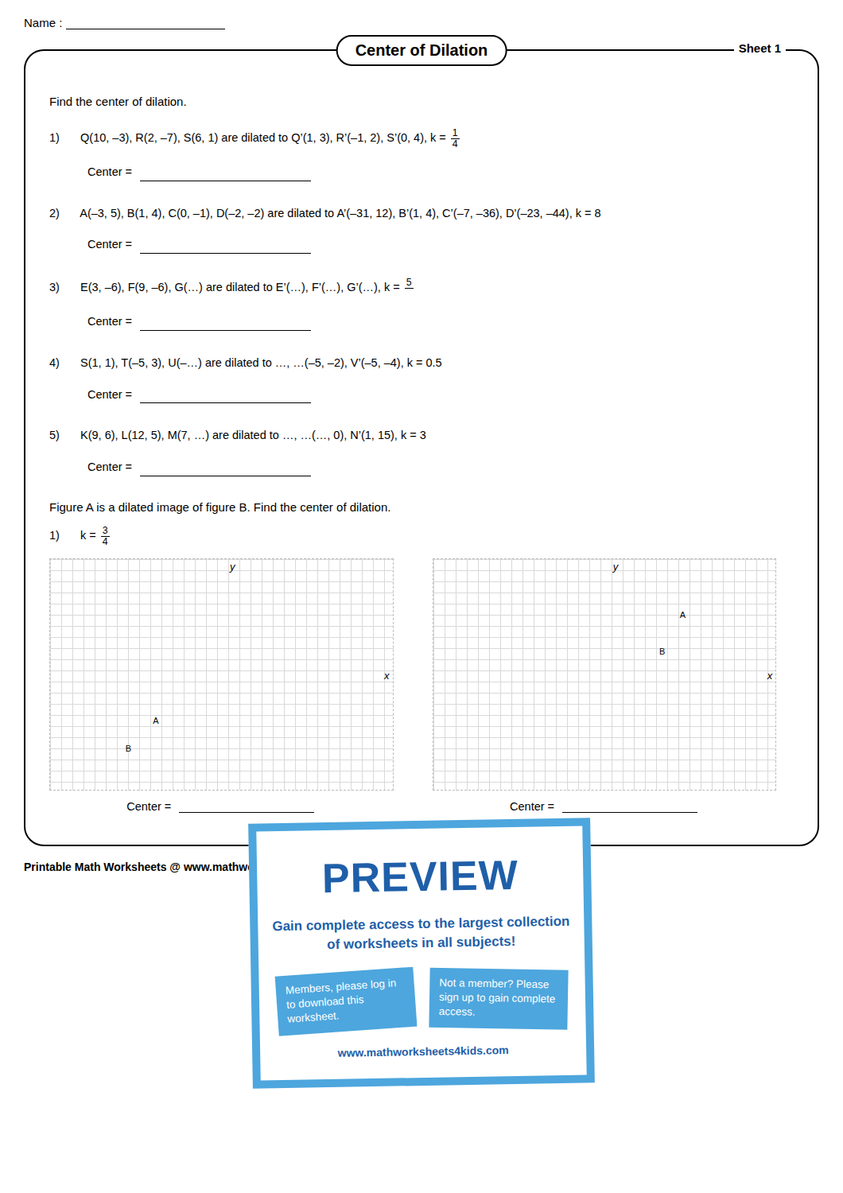Name :
Center of Dilation
Sheet 1
Find the center of dilation.
1) Q(10, –3), R(2, –7), S(6, 1) are dilated to Q’(1, 3), R’(–1, 2), S’(0, 4), k = 14
Center =
2) A(–3, 5), B(1, 4), C(0, –1), D(–2, –2) are dilated to A’(–31, 12), B’(1, 4), C’(–7, –36), D’(–23, –44), k = 8
Center =
3) E(3, –6), F(9, –6), G(…) are dilated to E’(…), F’(…), G’(…), k = 5
Center =
4) S(1, 1), T(–5, 3), U(–…) are dilated to …, …(–5, –2), V’(–5, –4), k = 0.5
Center =
5) K(9, 6), L(12, 5), M(7, …) are dilated to …, …(…, 0), N’(1, 15), k = 3
Center =
Figure A is a dilated image of figure B. Find the center of dilation.
1) k = 34
x y A B
Center =
x y A B
Center =
PREVIEW
Gain complete access to the largest collection of worksheets in all subjects!
Members, please log in to download this worksheet.
Not a member? Please sign up to gain complete access.
www.mathworksheets4kids.com
Printable Math Worksheets @ www.mathworksheets4kids.com